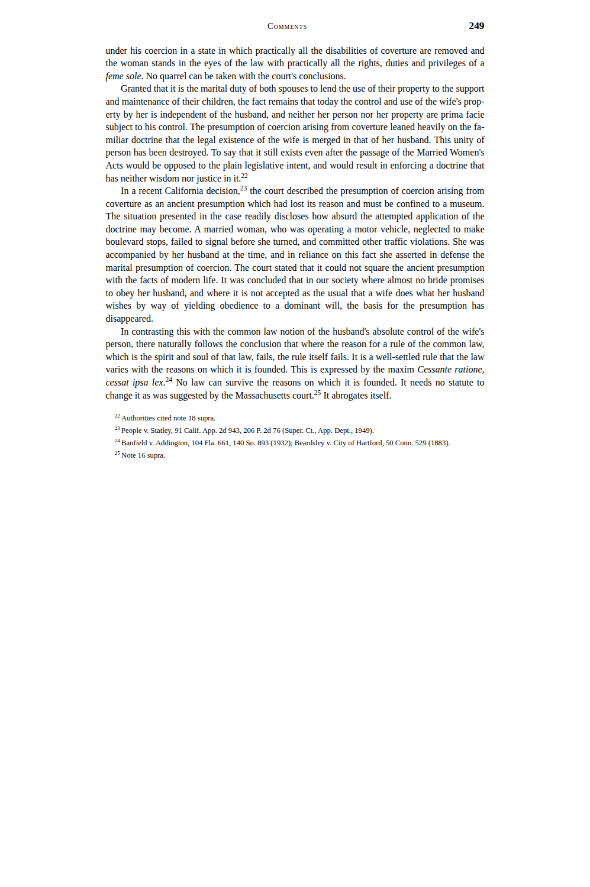Comments 249
under his coercion in a state in which practically all the disabilities of coverture are removed and the woman stands in the eyes of the law with practically all the rights, duties and privileges of a feme sole. No quarrel can be taken with the court's conclusions.
Granted that it is the marital duty of both spouses to lend the use of their property to the support and maintenance of their children, the fact remains that today the control and use of the wife's property by her is independent of the husband, and neither her person nor her property are prima facie subject to his control. The presumption of coercion arising from coverture leaned heavily on the familiar doctrine that the legal existence of the wife is merged in that of her husband. This unity of person has been destroyed. To say that it still exists even after the passage of the Married Women's Acts would be opposed to the plain legislative intent, and would result in enforcing a doctrine that has neither wisdom nor justice in it.22
In a recent California decision,23 the court described the presumption of coercion arising from coverture as an ancient presumption which had lost its reason and must be confined to a museum. The situation presented in the case readily discloses how absurd the attempted application of the doctrine may become. A married woman, who was operating a motor vehicle, neglected to make boulevard stops, failed to signal before she turned, and committed other traffic violations. She was accompanied by her husband at the time, and in reliance on this fact she asserted in defense the marital presumption of coercion. The court stated that it could not square the ancient presumption with the facts of modern life. It was concluded that in our society where almost no bride promises to obey her husband, and where it is not accepted as the usual that a wife does what her husband wishes by way of yielding obedience to a dominant will, the basis for the presumption has disappeared.
In contrasting this with the common law notion of the husband's absolute control of the wife's person, there naturally follows the conclusion that where the reason for a rule of the common law, which is the spirit and soul of that law, fails, the rule itself fails. It is a well-settled rule that the law varies with the reasons on which it is founded. This is expressed by the maxim Cessante ratione, cessat ipsa lex.24 No law can survive the reasons on which it is founded. It needs no statute to change it as was suggested by the Massachusetts court.25 It abrogates itself.
22Authorities cited note 18 supra.
23People v. Statley, 91 Calif. App. 2d 943, 206 P. 2d 76 (Super. Ct., App. Dept., 1949).
24Banfield v. Addington, 104 Fla. 661, 140 So. 893 (1932); Beardsley v. City of Hartford, 50 Conn. 529 (1883).
25Note 16 supra.